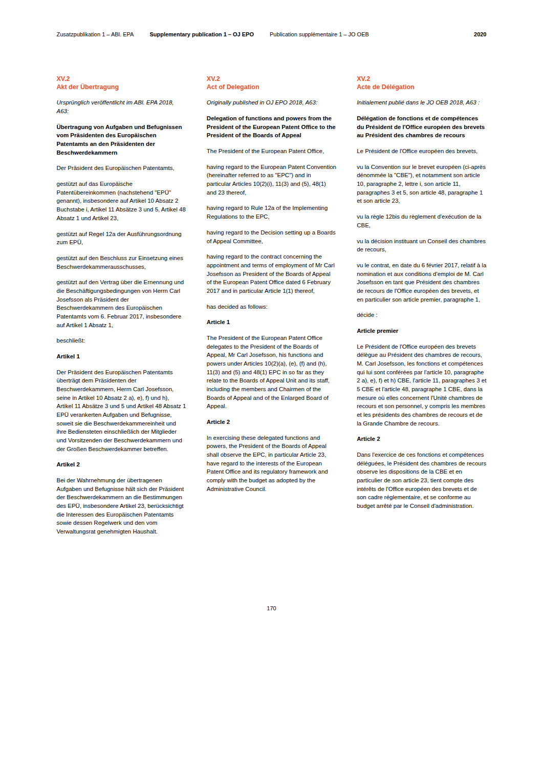2020 Zusatzpublikation 1 – ABl. EPA Supplementary publication 1 – OJ EPO Publication supplémentaire 1 – JO OEB
XV.2
Akt der Übertragung
Ursprünglich veröffentlicht im ABl. EPA 2018, A63:
Übertragung von Aufgaben und Befugnissen vom Präsidenten des Europäischen Patentamts an den Präsidenten der Beschwerde­kammern
Der Präsident des Europäischen Patentamts,
gestützt auf das Europäische Patentübereinkommen (nachstehend "EPÜ" genannt), insbesondere auf Artikel 10 Absatz 2 Buchstabe i, Artikel 11 Absätze 3 und 5, Artikel 48 Absatz 1 und Artikel 23,
gestützt auf Regel 12a der Ausführungsordnung zum EPÜ,
gestützt auf den Beschluss zur Einsetzung eines Beschwerdekammer­ausschusses,
gestützt auf den Vertrag über die Ernennung und die Beschäftigungsbe­dingungen von Herrn Carl Josefsson als Präsident der Beschwerdekammern des Europäischen Patentamts vom 6. Februar 2017, insbesondere auf Artikel 1 Absatz 1,
beschließt:
Artikel 1
Der Präsident des Europäischen Patentamts überträgt dem Präsidenten der Beschwerdekammern, Herrn Carl Josefsson, seine in Artikel 10 Absatz 2 a), e), f) und h), Artikel 11 Absätze 3 und 5 und Artikel 48 Absatz 1 EPÜ verankerten Aufgaben und Befugnisse, soweit sie die Beschwerdekammereinheit und ihre Bediensteten einschließlich der Mitglieder und Vorsitzenden der Beschwerdekammern und der Großen Beschwerdekammer betreffen.
Artikel 2
Bei der Wahrnehmung der übertrage­nen Aufgaben und Befugnisse hält sich der Präsident der Beschwerdekammern an die Bestimmungen des EPÜ, insbe­sondere Artikel 23, berücksichtigt die Interessen des Europäischen Patent­amts sowie dessen Regelwerk und den vom Verwaltungsrat genehmigten Haushalt.
XV.2
Act of Delegation
Originally published in OJ EPO 2018, A63:
Delegation of functions and powers from the President of the European Patent Office to the President of the Boards of Appeal
The President of the European Patent Office,
having regard to the European Patent Convention (hereinafter referred to as "EPC") and in particular Articles 10(2)(i), 11(3) and (5), 48(1) and 23 thereof,
having regard to Rule 12a of the Implementing Regulations to the EPC,
having regard to the Decision setting up a Boards of Appeal Committee,
having regard to the contract concerning the appointment and terms of employment of Mr Carl Josefsson as President of the Boards of Appeal of the European Patent Office dated 6 February 2017 and in particular Article 1(1) thereof,
has decided as follows:
Article 1
The President of the European Patent Office delegates to the President of the Boards of Appeal, Mr Carl Josefsson, his functions and powers under Articles 10(2)(a), (e), (f) and (h), 11(3) and (5) and 48(1) EPC in so far as they relate to the Boards of Appeal Unit and its staff, including the members and Chairmen of the Boards of Appeal and of the Enlarged Board of Appeal.
Article 2
In exercising these delegated functions and powers, the President of the Boards of Appeal shall observe the EPC, in particular Article 23, have regard to the interests of the European Patent Office and its regulatory framework and comply with the budget as adopted by the Administrative Council.
XV.2
Acte de Délégation
Initialement publié dans le JO OEB 2018, A63 :
Délégation de fonctions et de compétences du Président de l'Office européen des brevets au Président des chambres de recours
Le Président de l'Office européen des brevets,
vu la Convention sur le brevet européen (ci-après dénommée la "CBE"), et notamment son article 10, paragraphe 2, lettre i, son article 11, paragraphes 3 et 5, son article 48, paragraphe 1 et son article 23,
vu la règle 12bis du règlement d'exécution de la CBE,
vu la décision instituant un Conseil des chambres de recours,
vu le contrat, en date du 6 février 2017, relatif à la nomination et aux conditions d'emploi de M. Carl Josefsson en tant que Président des chambres de recours de l'Office européen des brevets, et en particulier son article premier, paragraphe 1,
décide :
Article premier
Le Président de l'Office européen des brevets délègue au Président des chambres de recours, M. Carl Josefsson, les fonctions et compétences qui lui sont conférées par l'article 10, paragraphe 2 a), e), f) et h) CBE, l'article 11, paragraphes 3 et 5 CBE et l'article 48, paragraphe 1 CBE, dans la mesure où elles concernent l'Unité chambres de recours et son personnel, y compris les membres et les présidents des chambres de recours et de la Grande Chambre de recours.
Article 2
Dans l'exercice de ces fonctions et compétences déléguées, le Président des chambres de recours observe les dispositions de la CBE et en particulier de son article 23, tient compte des intérêts de l'Office européen des brevets et de son cadre réglementaire, et se conforme au budget arrêté par le Conseil d'administration.
170